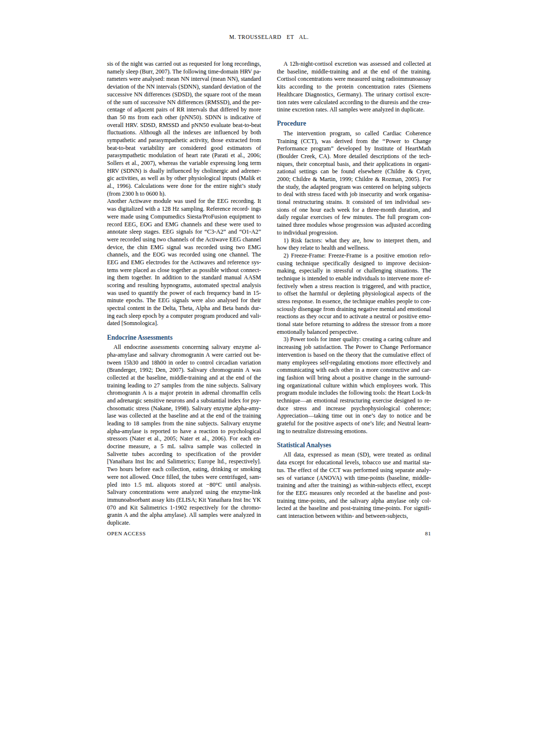M. TROUSSELARD ET AL.
sis of the night was carried out as requested for long recordings, namely sleep (Burr, 2007). The following time-domain HRV parameters were analysed: mean NN interval (mean NN), standard deviation of the NN intervals (SDNN), standard deviation of the successive NN differences (SDSD), the square root of the mean of the sum of successive NN differences (RMSSD), and the percentage of adjacent pairs of RR intervals that differed by more than 50 ms from each other (pNN50). SDNN is indicative of overall HRV. SDSD, RMSSD and pNN50 evaluate beat-to-beat fluctuations. Although all the indexes are influenced by both sympathetic and parasympathetic activity, those extracted from beat-to-beat variability are considered good estimators of parasympathetic modulation of heart rate (Parati et al., 2006; Sollers et al., 2007), whereas the variable expressing long term HRV (SDNN) is dually influenced by cholinergic and adrenergic activities, as well as by other physiological inputs (Malik et al., 1996). Calculations were done for the entire night’s study (from 2300 h to 0600 h).
Another Actiwave module was used for the EEG recording. It was digitalized with a 128 Hz sampling. Reference record- ings were made using Compumedics Siesta/ProFusion equipment to record EEG, EOG and EMG channels and these were used to annotate sleep stages. EEG signals for “C3-A2” and “O1-A2” were recorded using two channels of the Actiwave EEG channel device, the chin EMG signal was recorded using two EMG channels, and the EOG was recorded using one channel. The EEG and EMG electrodes for the Actiwaves and reference systems were placed as close together as possible without connecting them together. In addition to the standard manual AASM scoring and resulting hypnograms, automated spectral analysis was used to quantify the power of each frequency band in 15-minute epochs. The EEG signals were also analysed for their spectral content in the Delta, Theta, Alpha and Beta bands during each sleep epoch by a computer program produced and validated [Somnologica].
Endocrine Assessments
All endocrine assessments concerning salivary enzyme alpha-amylase and salivary chromogranin A were carried out between 15h30 and 18h00 in order to control circadian variation (Branderger, 1992; Den, 2007). Salivary chromogranin A was collected at the baseline, middle-training and at the end of the training leading to 27 samples from the nine subjects. Salivary chromogranin A is a major protein in adrenal chromaffin cells and adrenargic sensitive neurons and a substantial index for psychosomatic stress (Nakane, 1998). Salivary enzyme alpha-amylase was collected at the baseline and at the end of the training leading to 18 samples from the nine subjects. Salivary enzyme alpha-amylase is reported to have a reaction to psychological stressors (Nater et al., 2005; Nater et al., 2006). For each endocrine measure, a 5 mL saliva sample was collected in Salivette tubes according to specification of the provider [Yanaihara Inst Inc and Salimetrics; Europe ltd., respectively]. Two hours before each collection, eating, drinking or smoking were not allowed. Once filled, the tubes were centrifuged, sampled into 1.5 mL aliquots stored at −80°C until analysis. Salivary concentrations were analyzed using the enzyme-link immunoabsorbant assay kits (ELISA; Kit Yanaihara Inst Inc YK 070 and Kit Salimetrics 1-1902 respectively for the chromogranin A and the alpha amylase). All samples were analyzed in duplicate.
A 12h-night-cortisol excretion was assessed and collected at the baseline, middle-training and at the end of the training. Cortisol concentrations were measured using radioimmunoassay kits according to the protein concentration rates (Siemens Healthcare Diagnostics, Germany). The urinary cortisol excretion rates were calculated according to the diuresis and the creatinine excretion rates. All samples were analyzed in duplicate.
Procedure
The intervention program, so called Cardiac Coherence Training (CCT), was derived from the ‘‘Power to Change Performance program” developed by Institute of HeartMath (Boulder Creek, CA). More detailed descriptions of the techniques, their conceptual basis, and their applications in organizational settings can be found elsewhere (Childre & Cryer, 2000; Childre & Martin, 1999; Childre & Rozman, 2005). For the study, the adapted program was centered on helping subjects to deal with stress faced with job insecurity and work organisational restructuring strains. It consisted of ten individual sessions of one hour each week for a three-month duration, and daily regular exercises of few minutes. The full program contained three modules whose progression was adjusted according to individual progression.
1) Risk factors: what they are, how to interpret them, and how they relate to health and wellness.
2) Freeze-Frame: Freeze-Frame is a positive emotion refocusing technique specifically designed to improve decision-making, especially in stressful or challenging situations. The technique is intended to enable individuals to intervene more effectively when a stress reaction is triggered, and with practice, to offset the harmful or depleting physiological aspects of the stress response. In essence, the technique enables people to consciously disengage from draining negative mental and emotional reactions as they occur and to activate a neutral or positive emotional state before returning to address the stressor from a more emotionally balanced perspective.
3) Power tools for inner quality: creating a caring culture and increasing job satisfaction. The Power to Change Performance intervention is based on the theory that the cumulative effect of many employees self-regulating emotions more effectively and communicating with each other in a more constructive and caring fashion will bring about a positive change in the surrounding organizational culture within which employees work. This program module includes the following tools: the Heart Lock-In technique—an emotional restructuring exercise designed to reduce stress and increase psychophysiological coherence; Appreciation—taking time out in one’s day to notice and be grateful for the positive aspects of one’s life; and Neutral learning to neutralize distressing emotions.
Statistical Analyses
All data, expressed as mean (SD), were treated as ordinal data except for educational levels, tobacco use and marital status. The effect of the CCT was performed using separate analyses of variance (ANOVA) with time-points (baseline, middle-training and after the training) as within-subjects effect, except for the EEG measures only recorded at the baseline and post-training time-points, and the salivary alpha amylase only collected at the baseline and post-training time-points. For significant interaction between within- and between-subjects,
OPEN ACCESS 81